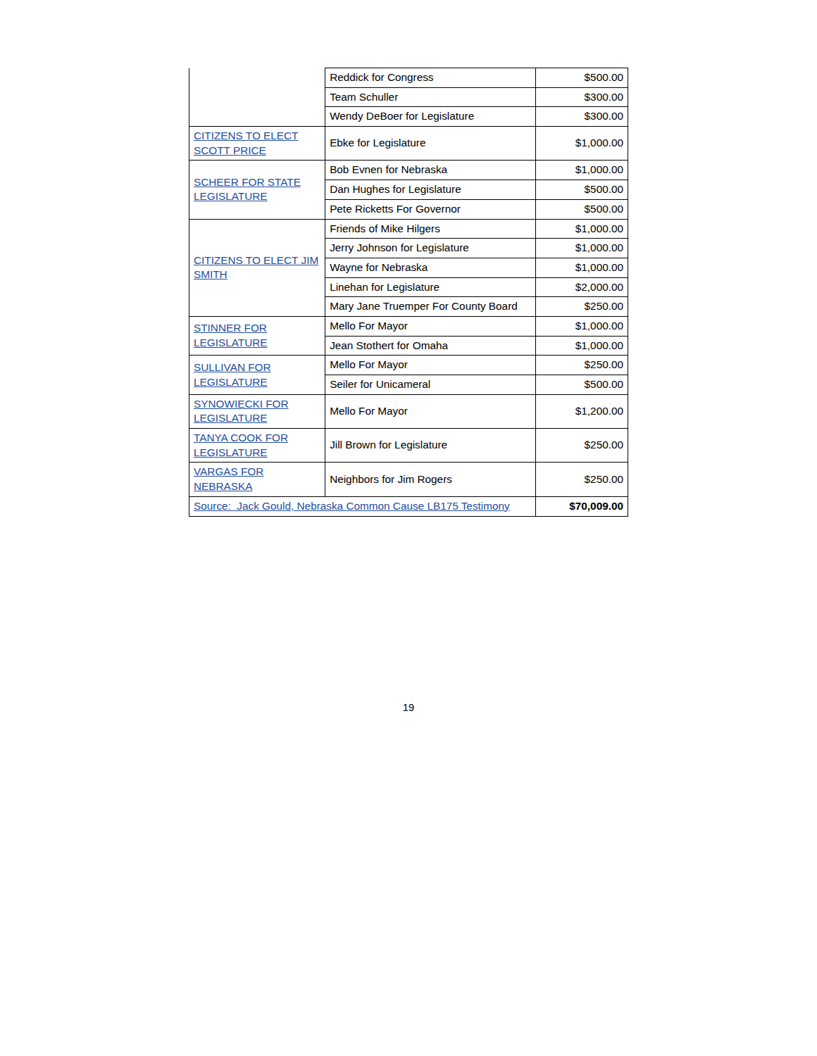| | Reddick for Congress | $500.00 |
| Team Schuller | $300.00 |
| Wendy DeBoer for Legislature | $300.00 |
| Citizens to Elect Scott Price | Ebke for Legislature | $1,000.00 |
| Scheer for State Legislature | Bob Evnen for Nebraska | $1,000.00 |
| Dan Hughes for Legislature | $500.00 |
| Pete Ricketts For Governor | $500.00 |
| Citizens to Elect Jim Smith | Friends of Mike Hilgers | $1,000.00 |
| Jerry Johnson for Legislature | $1,000.00 |
| Wayne for Nebraska | $1,000.00 |
| Linehan for Legislature | $2,000.00 |
| Mary Jane Truemper For County Board | $250.00 |
| Stinner for Legislature | Mello For Mayor | $1,000.00 |
| Jean Stothert for Omaha | $1,000.00 |
| Sullivan for Legislature | Mello For Mayor | $250.00 |
| Seiler for Unicameral | $500.00 |
| Synowiecki for Legislature | Mello For Mayor | $1,200.00 |
| Tanya Cook for Legislature | Jill Brown for Legislature | $250.00 |
| Vargas for Nebraska | Neighbors for Jim Rogers | $250.00 |
| Source: Jack Gould, Nebraska Common Cause LB175 Testimony | $70,009.00 |
19